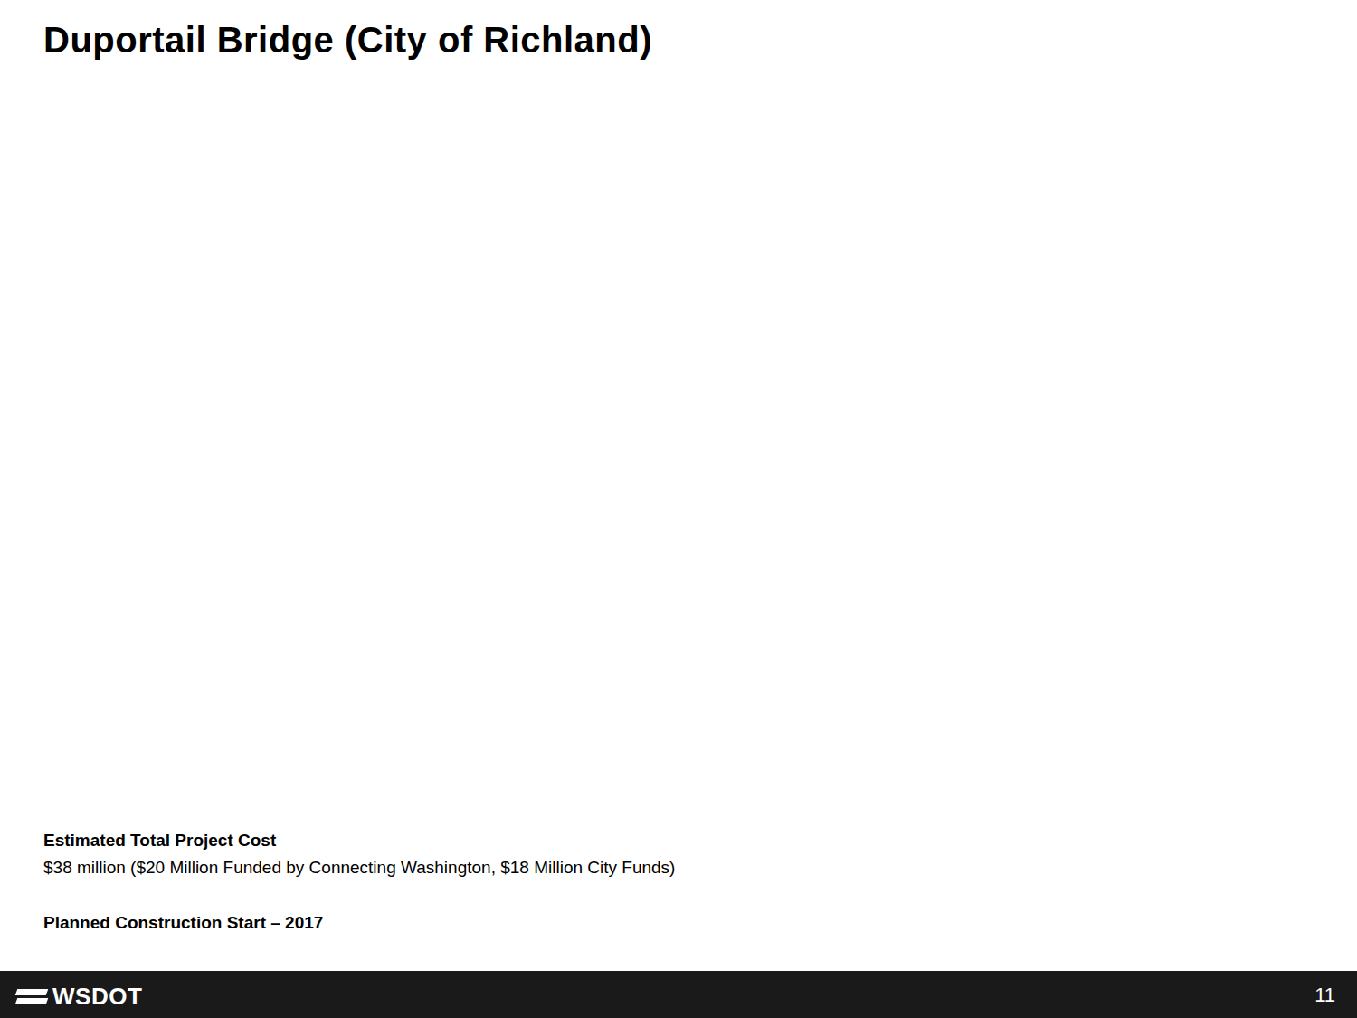Duportail Bridge (City of Richland)
Estimated Total Project Cost
$38 million ($20 Million Funded by Connecting Washington, $18 Million City Funds)
Planned Construction Start – 2017
WSDOT
11